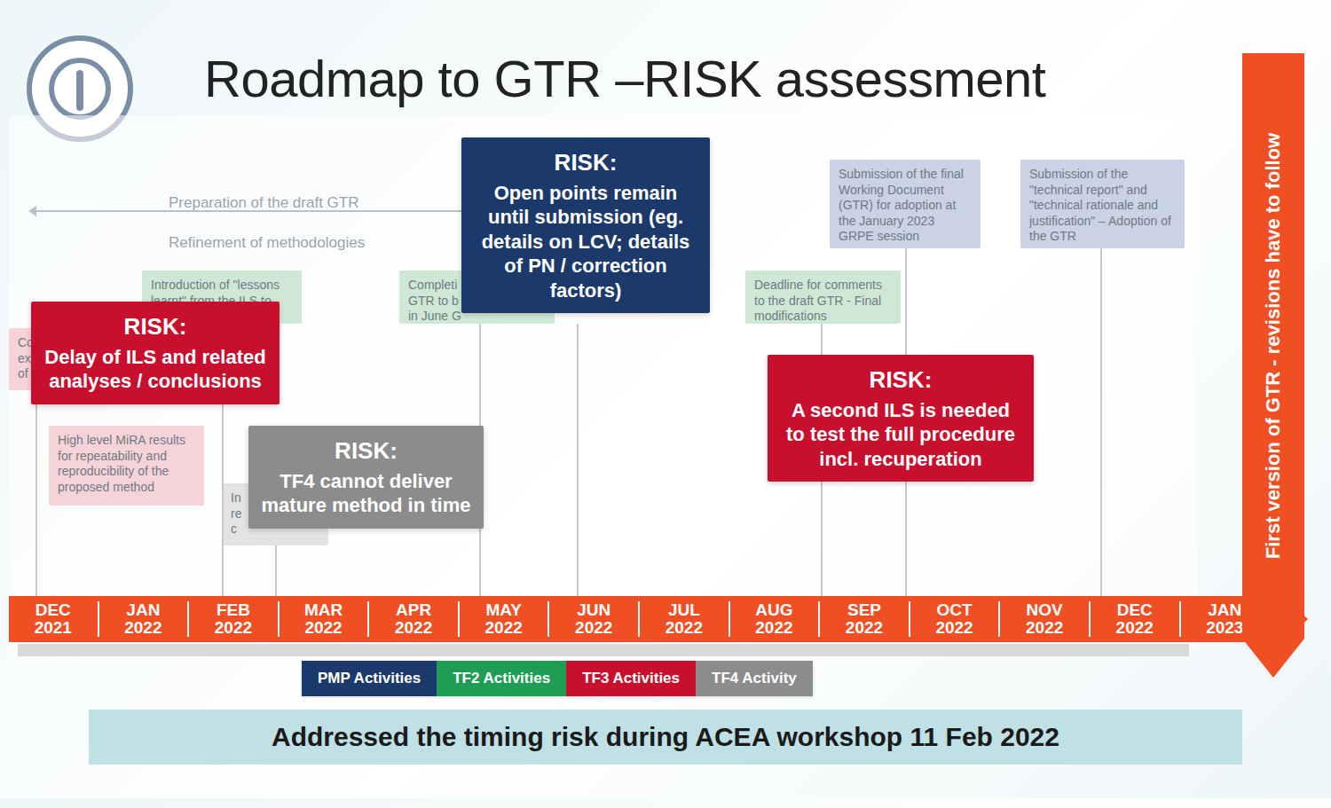Roadmap to GTR –RISK assessment
Preparation of the draft GTR
Refinement of methodologies
Co
exe
of t
High level MiRA results for repeatability and reproducibility of the proposed method
Introduction of "lessons learnt" from the ILS to
In
re
c
Completi
GTR to b
in June G
Deadline for comments to the draft GTR - Final modifications
Submission of the final Working Document (GTR) for adoption at the January 2023 GRPE session
Submission of the "technical report" and "technical rationale and justification" – Adoption of the GTR
RISK: Delay of ILS and related analyses / conclusions
RISK: TF4 cannot deliver mature method in time
RISK: Open points remain until submission (eg. details on LCV; details of PN / correction factors)
RISK: A second ILS is needed to test the full procedure incl. recuperation
DEC
2021
JAN
2022
FEB
2022
MAR
2022
APR
2022
MAY
2022
JUN
2022
JUL
2022
AUG
2022
SEP
2022
OCT
2022
NOV
2022
DEC
2022
JAN
2023
First version of GTR - revisions have to follow
PMP Activities
TF2 Activities
TF3 Activities
TF4 Activity
Addressed the timing risk during ACEA workshop 11 Feb 2022